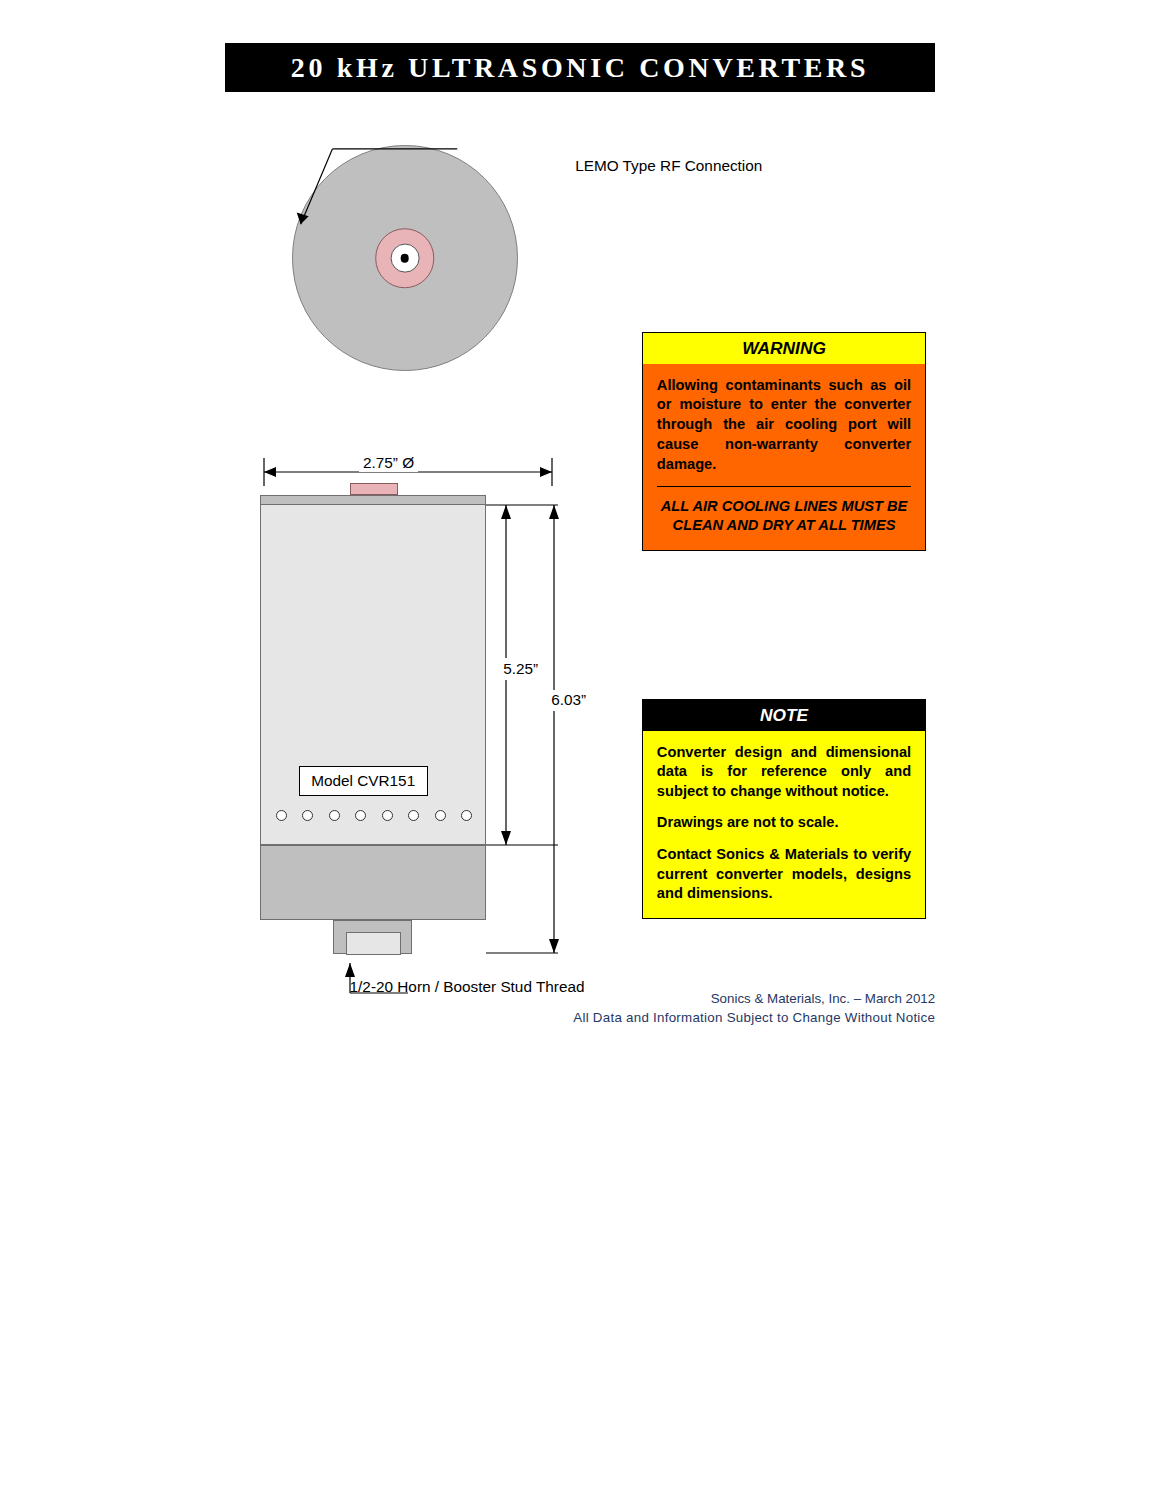20 kHz ULTRASONIC CONVERTERS
LEMO Type RF Connection
2.75” Ø
Model CVR151
5.25” 6.03” 1/2-20 Horn / Booster Stud Thread
WARNING
Allowing contaminants such as oil or moisture to enter the converter through the air cooling port will cause non-warranty converter damage.
ALL AIR COOLING LINES MUST BE CLEAN AND DRY AT ALL TIMES
NOTE
Converter design and dimensional data is for reference only and subject to change without notice.
Drawings are not to scale.
Contact Sonics & Materials to verify current converter models, designs and dimensions.
Sonics & Materials, Inc. – March 2012
All Data and Information Subject to Change Without Notice